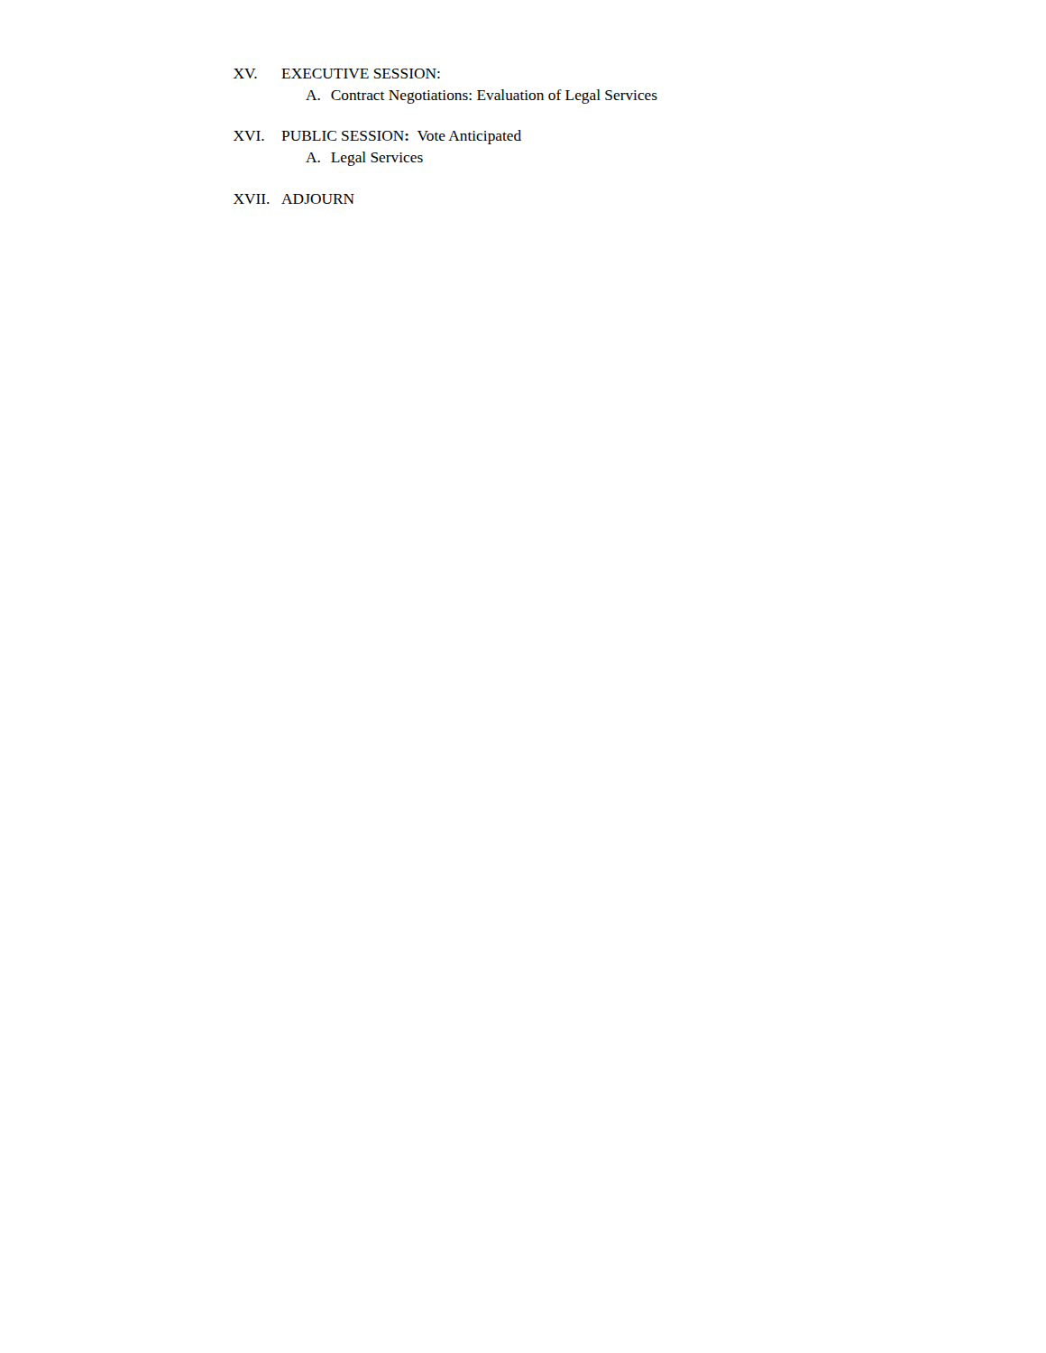XV. EXECUTIVE SESSION:
A. Contract Negotiations: Evaluation of Legal Services
XVI. PUBLIC SESSION: Vote Anticipated
A. Legal Services
XVII. ADJOURN